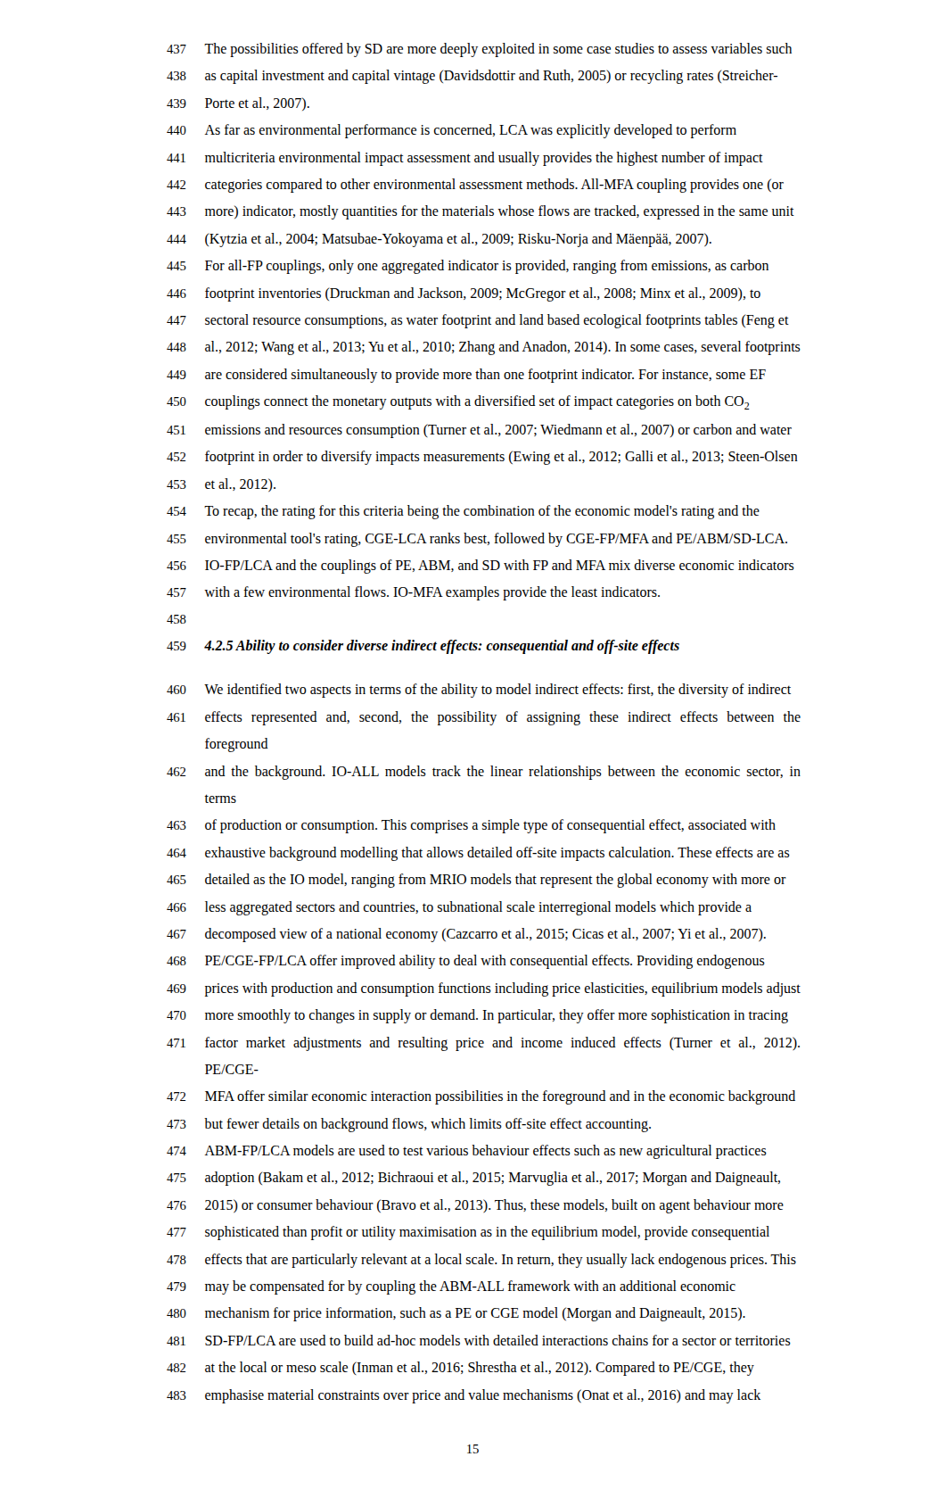437 The possibilities offered by SD are more deeply exploited in some case studies to assess variables such
438 as capital investment and capital vintage (Davidsdottir and Ruth, 2005) or recycling rates (Streicher-
439 Porte et al., 2007).
440 As far as environmental performance is concerned, LCA was explicitly developed to perform
441 multicriteria environmental impact assessment and usually provides the highest number of impact
442 categories compared to other environmental assessment methods. All-MFA coupling provides one (or
443 more) indicator, mostly quantities for the materials whose flows are tracked, expressed in the same unit
444(Kytzia et al., 2004; Matsubae-Yokoyama et al., 2009; Risku-Norja and Mäenpää, 2007).
445 For all-FP couplings, only one aggregated indicator is provided, ranging from emissions, as carbon
446 footprint inventories (Druckman and Jackson, 2009; McGregor et al., 2008; Minx et al., 2009), to
447 sectoral resource consumptions, as water footprint and land based ecological footprints tables (Feng et
448 al., 2012; Wang et al., 2013; Yu et al., 2010; Zhang and Anadon, 2014). In some cases, several footprints
449 are considered simultaneously to provide more than one footprint indicator. For instance, some EF
450 couplings connect the monetary outputs with a diversified set of impact categories on both CO2
451 emissions and resources consumption (Turner et al., 2007; Wiedmann et al., 2007) or carbon and water
452 footprint in order to diversify impacts measurements (Ewing et al., 2012; Galli et al., 2013; Steen-Olsen
453 et al., 2012).
454 To recap, the rating for this criteria being the combination of the economic model's rating and the
455 environmental tool's rating, CGE-LCA ranks best, followed by CGE-FP/MFA and PE/ABM/SD-LCA.
456 IO-FP/LCA and the couplings of PE, ABM, and SD with FP and MFA mix diverse economic indicators
457 with a few environmental flows. IO-MFA examples provide the least indicators.
458
459
4.2.5 Ability to consider diverse indirect effects: consequential and off-site effects
460 We identified two aspects in terms of the ability to model indirect effects: first, the diversity of indirect
461 effects represented and, second, the possibility of assigning these indirect effects between the foreground
462 and the background. IO-ALL models track the linear relationships between the economic sector, in terms
463 of production or consumption. This comprises a simple type of consequential effect, associated with
464 exhaustive background modelling that allows detailed off-site impacts calculation. These effects are as
465 detailed as the IO model, ranging from MRIO models that represent the global economy with more or
466 less aggregated sectors and countries, to subnational scale interregional models which provide a
467 decomposed view of a national economy (Cazcarro et al., 2015; Cicas et al., 2007; Yi et al., 2007).
468 PE/CGE-FP/LCA offer improved ability to deal with consequential effects. Providing endogenous
469 prices with production and consumption functions including price elasticities, equilibrium models adjust
470 more smoothly to changes in supply or demand. In particular, they offer more sophistication in tracing
471 factor market adjustments and resulting price and income induced effects (Turner et al., 2012). PE/CGE-
472 MFA offer similar economic interaction possibilities in the foreground and in the economic background
473 but fewer details on background flows, which limits off-site effect accounting.
474 ABM-FP/LCA models are used to test various behaviour effects such as new agricultural practices
475 adoption (Bakam et al., 2012; Bichraoui et al., 2015; Marvuglia et al., 2017; Morgan and Daigneault,
4762015) or consumer behaviour (Bravo et al., 2013). Thus, these models, built on agent behaviour more
477 sophisticated than profit or utility maximisation as in the equilibrium model, provide consequential
478 effects that are particularly relevant at a local scale. In return, they usually lack endogenous prices. This
479 may be compensated for by coupling the ABM-ALL framework with an additional economic
480 mechanism for price information, such as a PE or CGE model (Morgan and Daigneault, 2015).
481 SD-FP/LCA are used to build ad-hoc models with detailed interactions chains for a sector or territories
482 at the local or meso scale (Inman et al., 2016; Shrestha et al., 2012). Compared to PE/CGE, they
483 emphasise material constraints over price and value mechanisms (Onat et al., 2016) and may lack
15